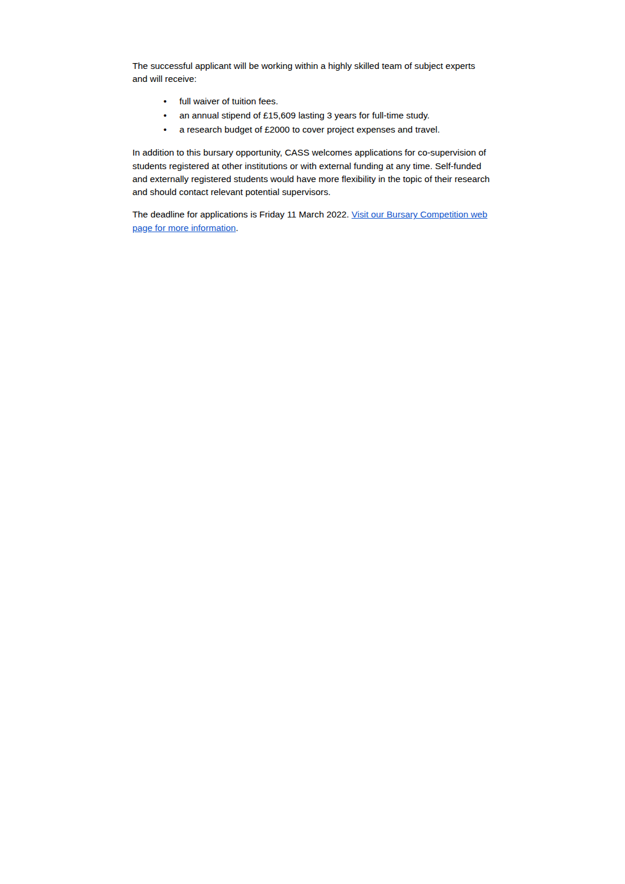The successful applicant will be working within a highly skilled team of subject experts and will receive:
full waiver of tuition fees.
an annual stipend of £15,609 lasting 3 years for full-time study.
a research budget of £2000 to cover project expenses and travel.
In addition to this bursary opportunity, CASS welcomes applications for co-supervision of students registered at other institutions or with external funding at any time. Self-funded and externally registered students would have more flexibility in the topic of their research and should contact relevant potential supervisors.
The deadline for applications is Friday 11 March 2022. Visit our Bursary Competition web page for more information.